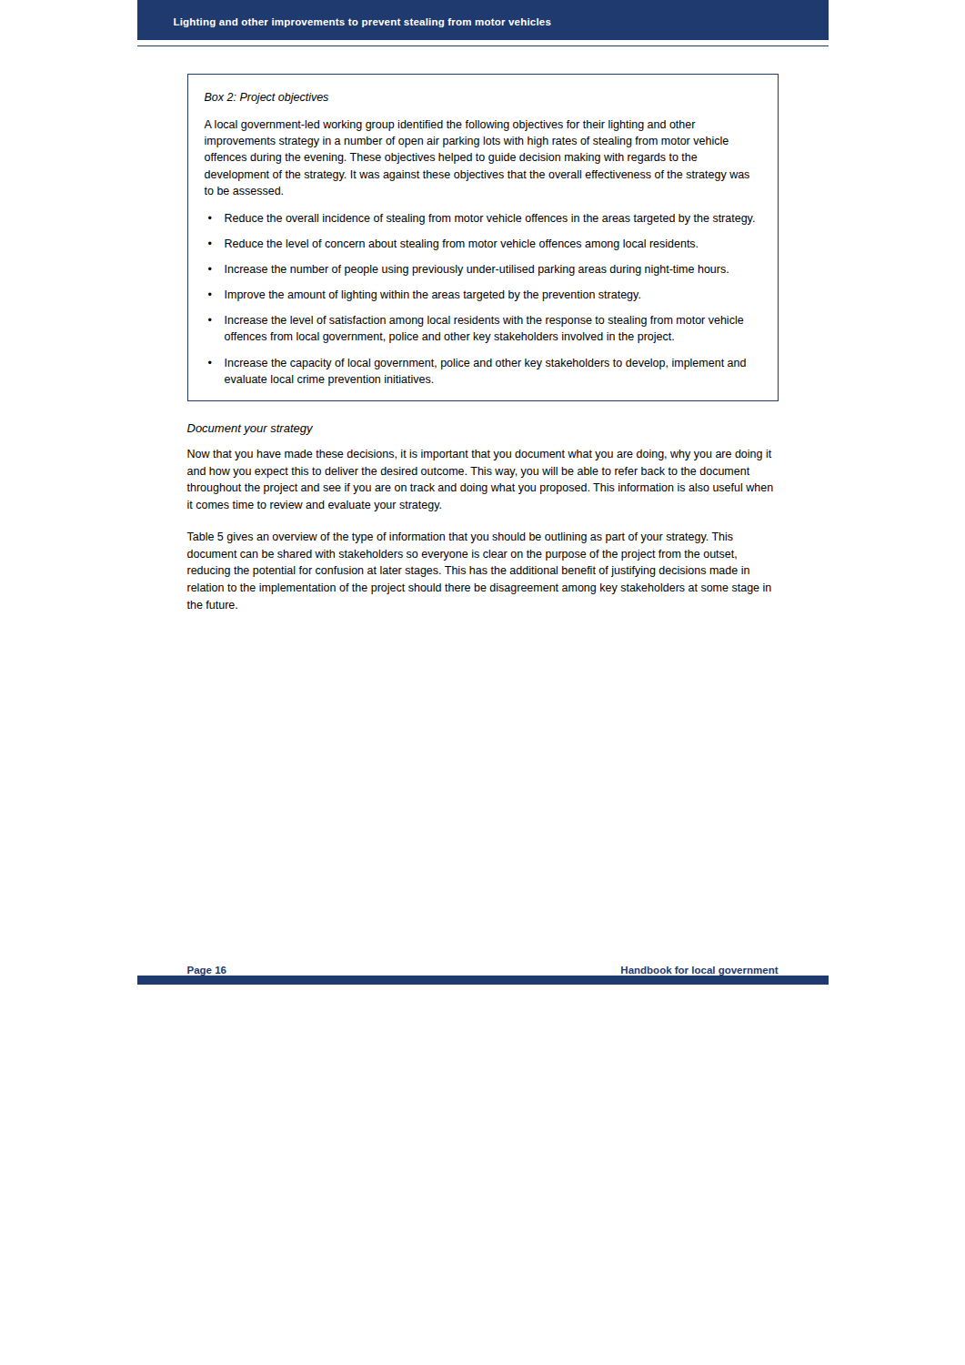Lighting and other improvements to prevent stealing from motor vehicles
Box 2: Project objectives
A local government-led working group identified the following objectives for their lighting and other improvements strategy in a number of open air parking lots with high rates of stealing from motor vehicle offences during the evening. These objectives helped to guide decision making with regards to the development of the strategy. It was against these objectives that the overall effectiveness of the strategy was to be assessed.
Reduce the overall incidence of stealing from motor vehicle offences in the areas targeted by the strategy.
Reduce the level of concern about stealing from motor vehicle offences among local residents.
Increase the number of people using previously under-utilised parking areas during night-time hours.
Improve the amount of lighting within the areas targeted by the prevention strategy.
Increase the level of satisfaction among local residents with the response to stealing from motor vehicle offences from local government, police and other key stakeholders involved in the project.
Increase the capacity of local government, police and other key stakeholders to develop, implement and evaluate local crime prevention initiatives.
Document your strategy
Now that you have made these decisions, it is important that you document what you are doing, why you are doing it and how you expect this to deliver the desired outcome. This way, you will be able to refer back to the document throughout the project and see if you are on track and doing what you proposed. This information is also useful when it comes time to review and evaluate your strategy.
Table 5 gives an overview of the type of information that you should be outlining as part of your strategy. This document can be shared with stakeholders so everyone is clear on the purpose of the project from the outset, reducing the potential for confusion at later stages. This has the additional benefit of justifying decisions made in relation to the implementation of the project should there be disagreement among key stakeholders at some stage in the future.
Page 16 Handbook for local government